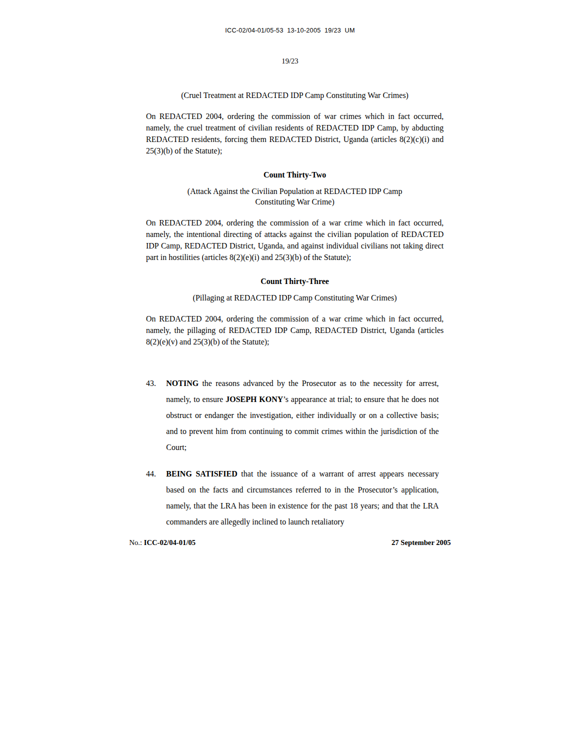ICC-02/04-01/05-53 13-10-2005 19/23 UM
19/23
(Cruel Treatment at REDACTED IDP Camp Constituting War Crimes)
On REDACTED 2004, ordering the commission of war crimes which in fact occurred, namely, the cruel treatment of civilian residents of REDACTED IDP Camp, by abducting REDACTED residents, forcing them REDACTED District, Uganda (articles 8(2)(c)(i) and 25(3)(b) of the Statute);
Count Thirty-Two
(Attack Against the Civilian Population at REDACTED IDP Camp
Constituting War Crime)
On REDACTED 2004, ordering the commission of a war crime which in fact occurred, namely, the intentional directing of attacks against the civilian population of REDACTED IDP Camp, REDACTED District, Uganda, and against individual civilians not taking direct part in hostilities (articles 8(2)(e)(i) and 25(3)(b) of the Statute);
Count Thirty-Three
(Pillaging at REDACTED IDP Camp Constituting War Crimes)
On REDACTED 2004, ordering the commission of a war crime which in fact occurred, namely, the pillaging of REDACTED IDP Camp, REDACTED District, Uganda (articles 8(2)(e)(v) and 25(3)(b) of the Statute);
43. NOTING the reasons advanced by the Prosecutor as to the necessity for arrest, namely, to ensure JOSEPH KONY’s appearance at trial; to ensure that he does not obstruct or endanger the investigation, either individually or on a collective basis; and to prevent him from continuing to commit crimes within the jurisdiction of the Court;
44. BEING SATISFIED that the issuance of a warrant of arrest appears necessary based on the facts and circumstances referred to in the Prosecutor’s application, namely, that the LRA has been in existence for the past 18 years; and that the LRA commanders are allegedly inclined to launch retaliatory
No.: ICC-02/04-01/05
27 September 2005